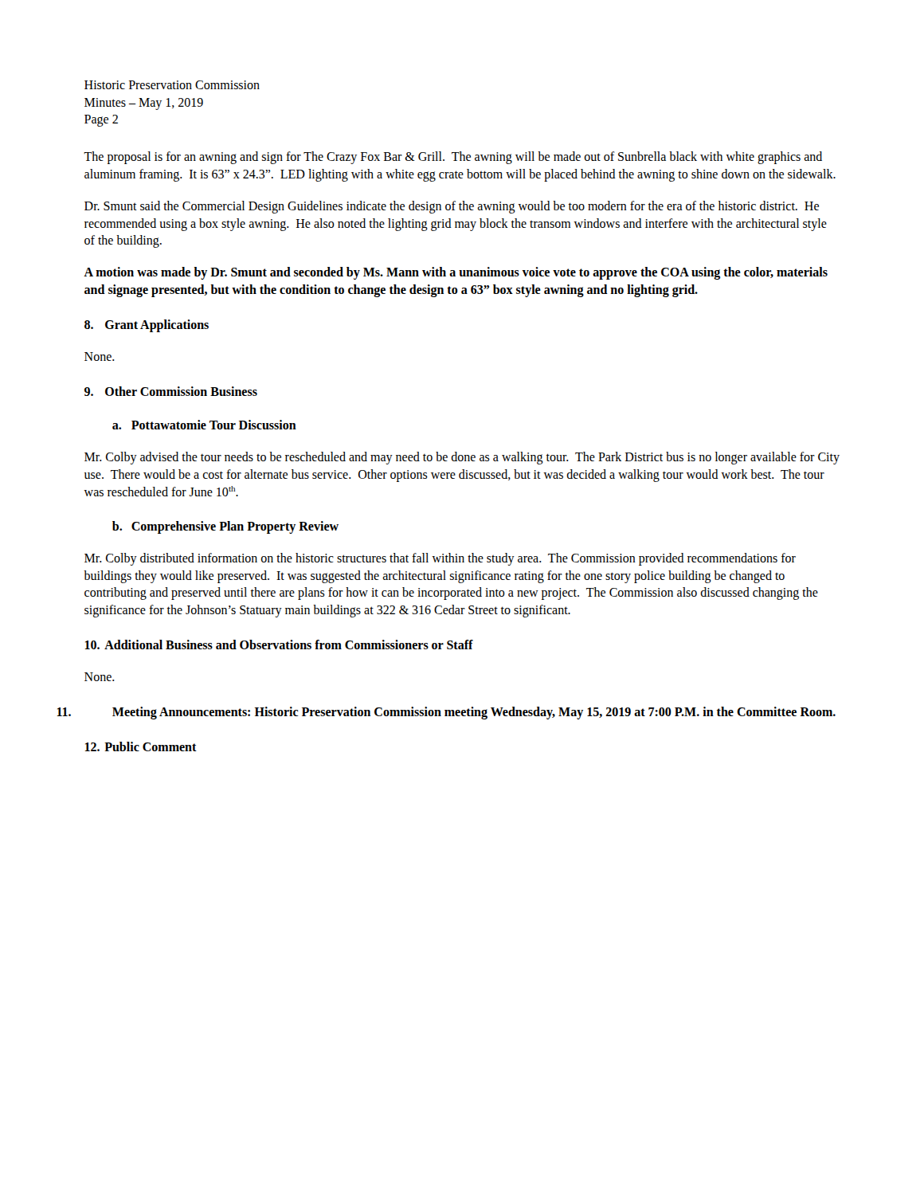Historic Preservation Commission
Minutes – May 1, 2019
Page 2
The proposal is for an awning and sign for The Crazy Fox Bar & Grill. The awning will be made out of Sunbrella black with white graphics and aluminum framing. It is 63” x 24.3”. LED lighting with a white egg crate bottom will be placed behind the awning to shine down on the sidewalk.
Dr. Smunt said the Commercial Design Guidelines indicate the design of the awning would be too modern for the era of the historic district. He recommended using a box style awning. He also noted the lighting grid may block the transom windows and interfere with the architectural style of the building.
A motion was made by Dr. Smunt and seconded by Ms. Mann with a unanimous voice vote to approve the COA using the color, materials and signage presented, but with the condition to change the design to a 63” box style awning and no lighting grid.
8. Grant Applications
None.
9. Other Commission Business
a. Pottawatomie Tour Discussion
Mr. Colby advised the tour needs to be rescheduled and may need to be done as a walking tour. The Park District bus is no longer available for City use. There would be a cost for alternate bus service. Other options were discussed, but it was decided a walking tour would work best. The tour was rescheduled for June 10th.
b. Comprehensive Plan Property Review
Mr. Colby distributed information on the historic structures that fall within the study area. The Commission provided recommendations for buildings they would like preserved. It was suggested the architectural significance rating for the one story police building be changed to contributing and preserved until there are plans for how it can be incorporated into a new project. The Commission also discussed changing the significance for the Johnson’s Statuary main buildings at 322 & 316 Cedar Street to significant.
10. Additional Business and Observations from Commissioners or Staff
None.
11. Meeting Announcements: Historic Preservation Commission meeting Wednesday, May 15, 2019 at 7:00 P.M. in the Committee Room.
12. Public Comment